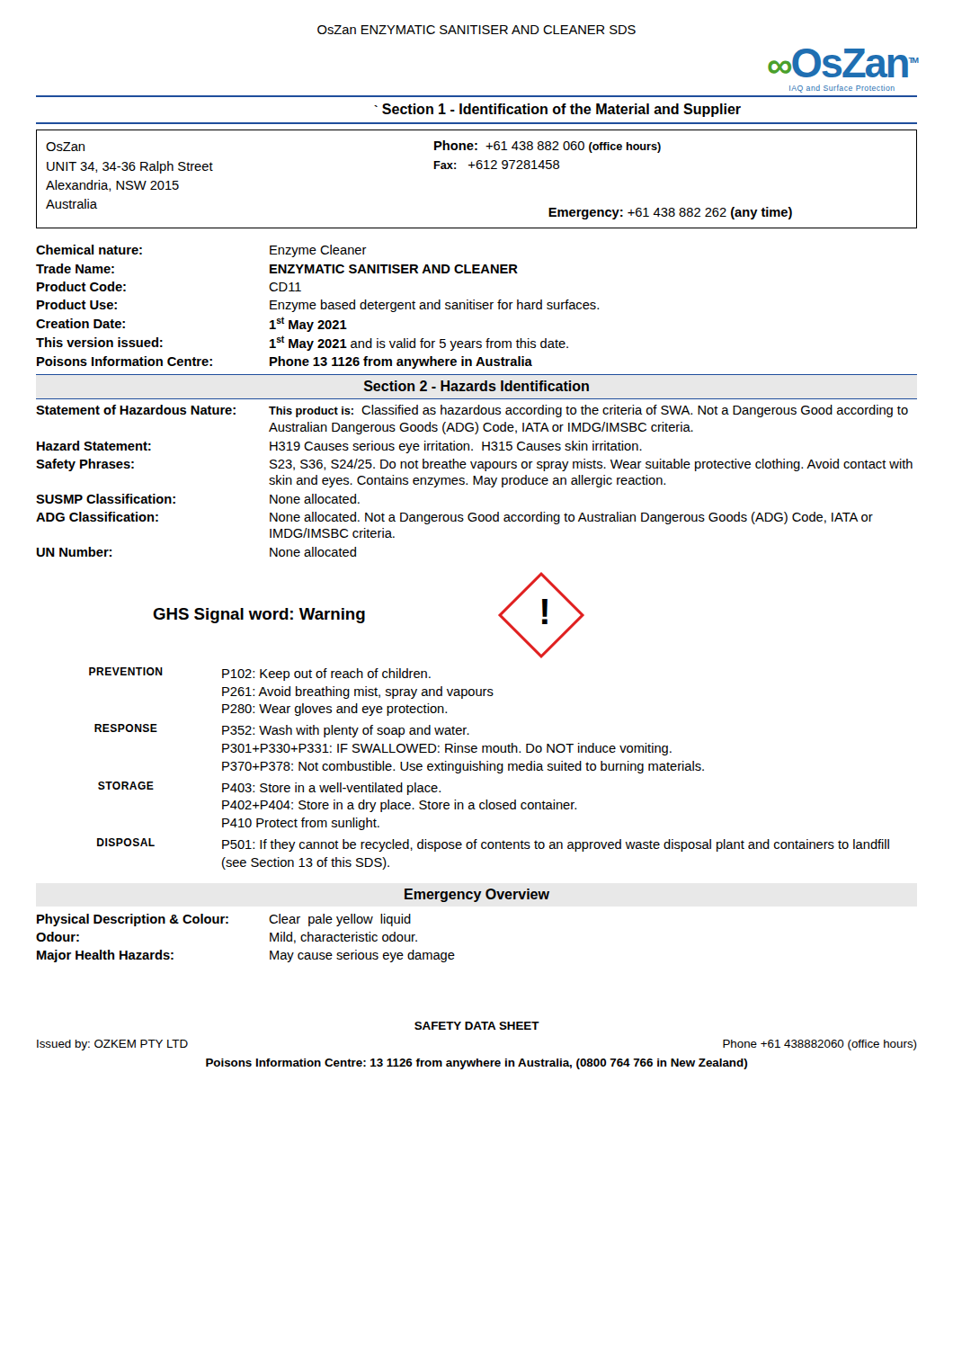OsZan ENZYMATIC SANITISER AND CLEANER SDS
∞OsZanTM
IAQ and Surface Protection
` Section 1 - Identification of the Material and Supplier
| OsZan UNIT 34, 34-36 Ralph Street Alexandria, NSW 2015 Australia | Phone: +61 438 882 060 (office hours) Fax: +612 97281458 Emergency: +61 438 882 262 (any time) |
| Chemical nature: | Enzyme Cleaner |
| Trade Name: | ENZYMATIC SANITISER AND CLEANER |
| Product Code: | CD11 |
| Product Use: | Enzyme based detergent and sanitiser for hard surfaces. |
| Creation Date: | 1 st May 2021 |
| This version issued: | 1 st May 2021 and is valid for 5 years from this date. |
| Poisons Information Centre: | Phone 13 1126 from anywhere in Australia |
Section 2 - Hazards Identification
| Statement of Hazardous Nature: | This product is: Classified as hazardous according to the criteria of SWA. Not a Dangerous Good according to Australian Dangerous Goods (ADG) Code, IATA or IMDG/IMSBC criteria. |
| Hazard Statement: | H319 Causes serious eye irritation. H315 Causes skin irritation. |
| Safety Phrases: | S23, S36, S24/25. Do not breathe vapours or spray mists. Wear suitable protective clothing. Avoid contact with skin and eyes. Contains enzymes. May produce an allergic reaction. |
| SUSMP Classification: | None allocated. |
| ADG Classification: | None allocated. Not a Dangerous Good according to Australian Dangerous Goods (ADG) Code, IATA or IMDG/IMSBC criteria. |
| UN Number: | None allocated |
GHS Signal word: Warning
!
| PREVENTION | P102: Keep out of reach of children. P261: Avoid breathing mist, spray and vapours P280: Wear gloves and eye protection. |
| RESPONSE | P352: Wash with plenty of soap and water. P301+P330+P331: IF SWALLOWED: Rinse mouth. Do NOT induce vomiting. P370+P378: Not combustible. Use extinguishing media suited to burning materials. |
| STORAGE | P403: Store in a well-ventilated place. P402+P404: Store in a dry place. Store in a closed container. P410 Protect from sunlight. |
| DISPOSAL | P501: If they cannot be recycled, dispose of contents to an approved waste disposal plant and containers to landfill (see Section 13 of this SDS). |
Emergency Overview
| Physical Description & Colour: | Clear pale yellow liquid |
| Odour: | Mild, characteristic odour. |
| Major Health Hazards: | May cause serious eye damage |
SAFETY DATA SHEET
Issued by: OZKEM PTY LTD
Phone +61 438882060 (office hours)
Poisons Information Centre: 13 1126 from anywhere in Australia, (0800 764 766 in New Zealand)